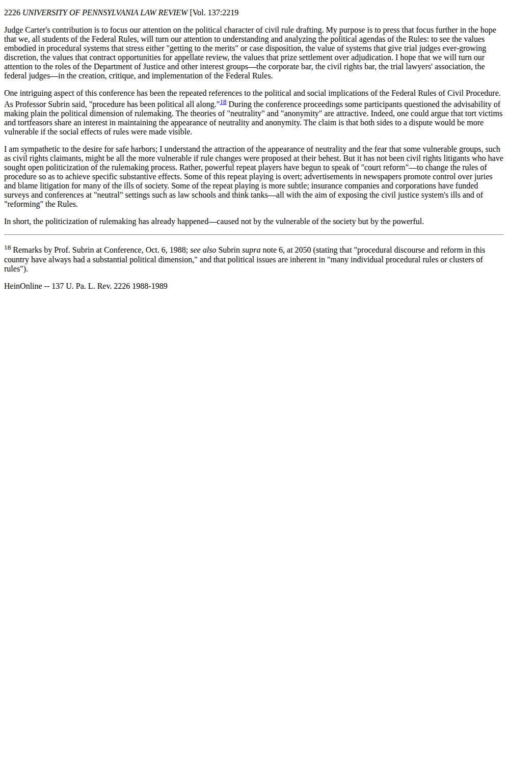2226 UNIVERSITY OF PENNSYLVANIA LAW REVIEW [Vol. 137:2219
Judge Carter's contribution is to focus our attention on the political character of civil rule drafting. My purpose is to press that focus further in the hope that we, all students of the Federal Rules, will turn our attention to understanding and analyzing the political agendas of the Rules: to see the values embodied in procedural systems that stress either "getting to the merits" or case disposition, the value of systems that give trial judges ever-growing discretion, the values that contract opportunities for appellate review, the values that prize settlement over adjudication. I hope that we will turn our attention to the roles of the Department of Justice and other interest groups—the corporate bar, the civil rights bar, the trial lawyers' association, the federal judges—in the creation, critique, and implementation of the Federal Rules.
One intriguing aspect of this conference has been the repeated references to the political and social implications of the Federal Rules of Civil Procedure. As Professor Subrin said, "procedure has been political all along."18 During the conference proceedings some participants questioned the advisability of making plain the political dimension of rulemaking. The theories of "neutrality" and "anonymity" are attractive. Indeed, one could argue that tort victims and tortfeasors share an interest in maintaining the appearance of neutrality and anonymity. The claim is that both sides to a dispute would be more vulnerable if the social effects of rules were made visible.
I am sympathetic to the desire for safe harbors; I understand the attraction of the appearance of neutrality and the fear that some vulnerable groups, such as civil rights claimants, might be all the more vulnerable if rule changes were proposed at their behest. But it has not been civil rights litigants who have sought open politicization of the rulemaking process. Rather, powerful repeat players have begun to speak of "court reform"—to change the rules of procedure so as to achieve specific substantive effects. Some of this repeat playing is overt; advertisements in newspapers promote control over juries and blame litigation for many of the ills of society. Some of the repeat playing is more subtle; insurance companies and corporations have funded surveys and conferences at "neutral" settings such as law schools and think tanks—all with the aim of exposing the civil justice system's ills and of "reforming" the Rules.
In short, the politicization of rulemaking has already happened—caused not by the vulnerable of the society but by the powerful.
18 Remarks by Prof. Subrin at Conference, Oct. 6, 1988; see also Subrin supra note 6, at 2050 (stating that "procedural discourse and reform in this country have always had a substantial political dimension," and that political issues are inherent in "many individual procedural rules or clusters of rules").
HeinOnline -- 137 U. Pa. L. Rev. 2226 1988-1989